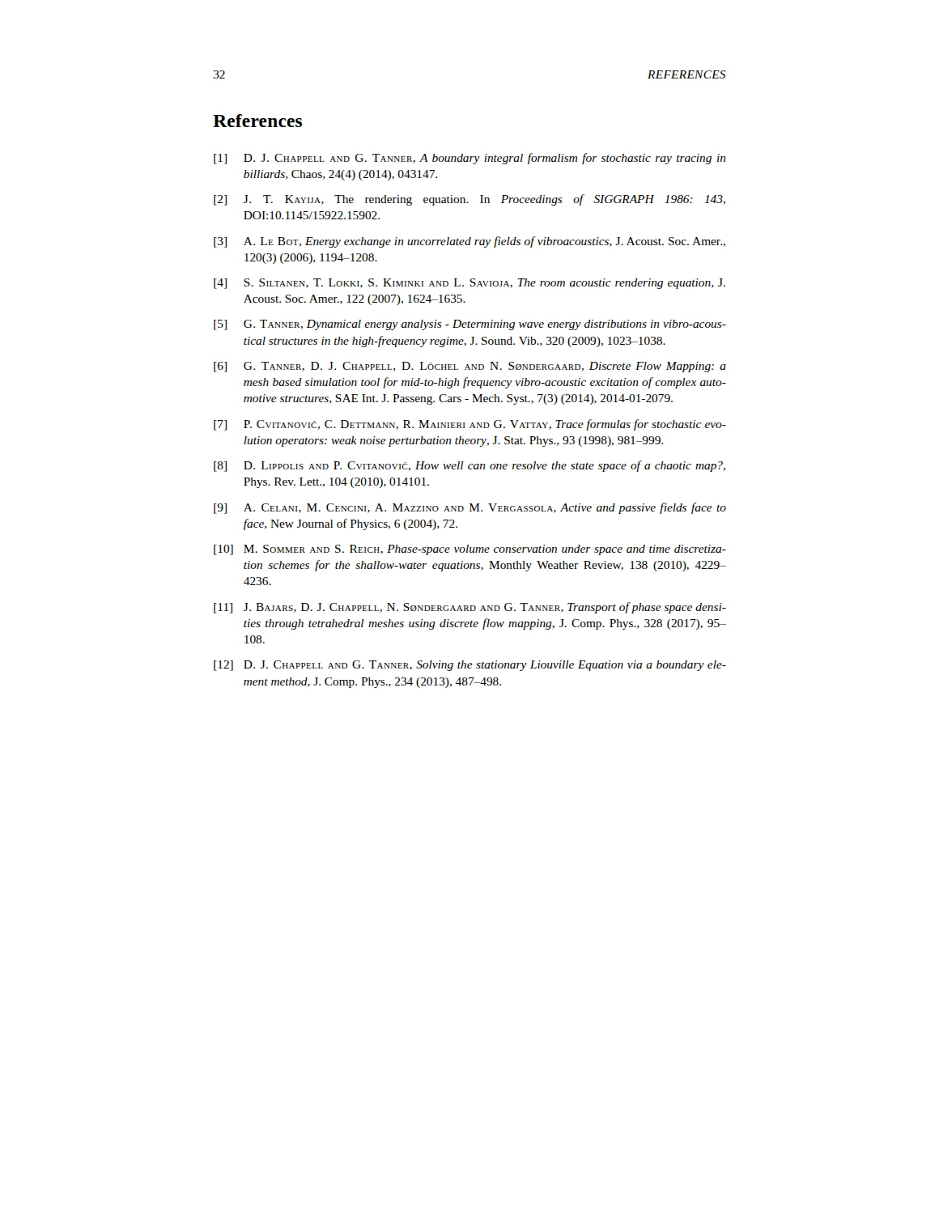32 REFERENCES
References
[1] D. J. Chappell and G. Tanner, A boundary integral formalism for stochastic ray tracing in billiards, Chaos, 24(4) (2014), 043147.
[2] J. T. Kayija, The rendering equation. In Proceedings of SIGGRAPH 1986: 143, DOI:10.1145/15922.15902.
[3] A. Le Bot, Energy exchange in uncorrelated ray fields of vibroacoustics, J. Acoust. Soc. Amer., 120(3) (2006), 1194–1208.
[4] S. Siltanen, T. Lokki, S. Kiminki and L. Savioja, The room acoustic rendering equation, J. Acoust. Soc. Amer., 122 (2007), 1624–1635.
[5] G. Tanner, Dynamical energy analysis - Determining wave energy distributions in vibro-acoustical structures in the high-frequency regime, J. Sound. Vib., 320 (2009), 1023–1038.
[6] G. Tanner, D. J. Chappell, D. Löchel and N. Søndergaard, Discrete Flow Mapping: a mesh based simulation tool for mid-to-high frequency vibro-acoustic excitation of complex automotive structures, SAE Int. J. Passeng. Cars - Mech. Syst., 7(3) (2014), 2014-01-2079.
[7] P. Cvitanović, C. Dettmann, R. Mainieri and G. Vattay, Trace formulas for stochastic evolution operators: weak noise perturbation theory, J. Stat. Phys., 93 (1998), 981–999.
[8] D. Lippolis and P. Cvitanović, How well can one resolve the state space of a chaotic map?, Phys. Rev. Lett., 104 (2010), 014101.
[9] A. Celani, M. Cencini, A. Mazzino and M. Vergassola, Active and passive fields face to face, New Journal of Physics, 6 (2004), 72.
[10] M. Sommer and S. Reich, Phase-space volume conservation under space and time discretization schemes for the shallow-water equations, Monthly Weather Review, 138 (2010), 4229–4236.
[11] J. Bajars, D. J. Chappell, N. Søndergaard and G. Tanner, Transport of phase space densities through tetrahedral meshes using discrete flow mapping, J. Comp. Phys., 328 (2017), 95–108.
[12] D. J. Chappell and G. Tanner, Solving the stationary Liouville Equation via a boundary element method, J. Comp. Phys., 234 (2013), 487–498.